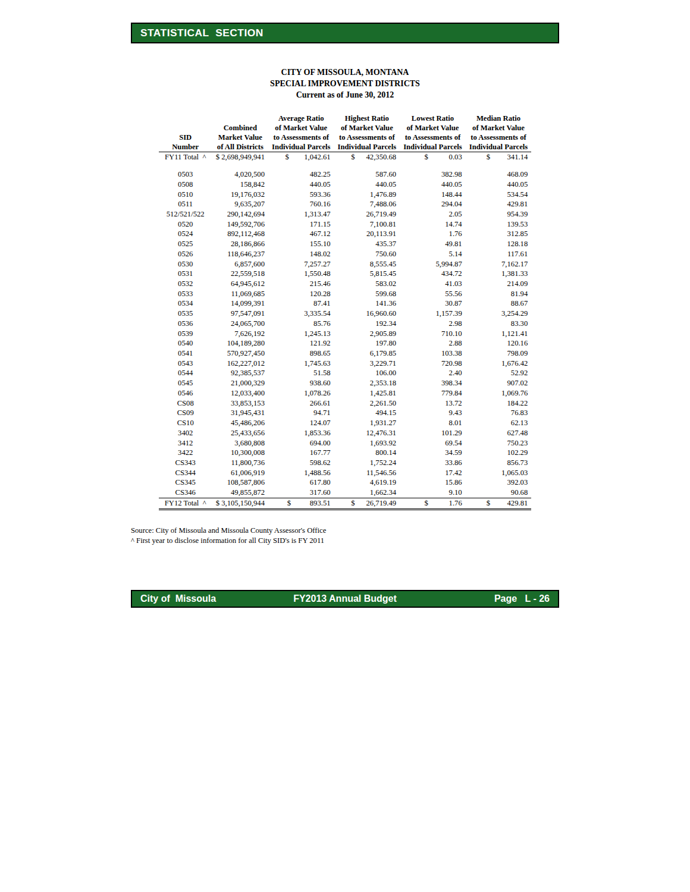STATISTICAL SECTION
CITY OF MISSOULA, MONTANA
SPECIAL IMPROVEMENT DISTRICTS
Current as of June 30, 2012
| | | Average Ratio | Highest Ratio | Lowest Ratio | Median Ratio |
| --- | --- | --- | --- | --- | --- |
| | Combined | of Market Value | of Market Value | of Market Value | of Market Value |
| SID | Market Value | to Assessments of | to Assessments of | to Assessments of | to Assessments of |
| Number | of All Districts | Individual Parcels | Individual Parcels | Individual Parcels | Individual Parcels |
| FY11 Total ^ | $ 2,698,949,941 | $ 1,042.61 | $ 42,350.68 | $ 0.03 | $ 341.14 |
| 0503 | 4,020,500 | 482.25 | 587.60 | 382.98 | 468.09 |
| 0508 | 158,842 | 440.05 | 440.05 | 440.05 | 440.05 |
| 0510 | 19,176,032 | 593.36 | 1,476.89 | 148.44 | 534.54 |
| 0511 | 9,635,207 | 760.16 | 7,488.06 | 294.04 | 429.81 |
| 512/521/522 | 290,142,694 | 1,313.47 | 26,719.49 | 2.05 | 954.39 |
| 0520 | 149,592,706 | 171.15 | 7,100.81 | 14.74 | 139.53 |
| 0524 | 892,112,468 | 467.12 | 20,113.91 | 1.76 | 312.85 |
| 0525 | 28,186,866 | 155.10 | 435.37 | 49.81 | 128.18 |
| 0526 | 118,646,237 | 148.02 | 750.60 | 5.14 | 117.61 |
| 0530 | 6,857,600 | 7,257.27 | 8,555.45 | 5,994.87 | 7,162.17 |
| 0531 | 22,559,518 | 1,550.48 | 5,815.45 | 434.72 | 1,381.33 |
| 0532 | 64,945,612 | 215.46 | 583.02 | 41.03 | 214.09 |
| 0533 | 11,069,685 | 120.28 | 599.68 | 55.56 | 81.94 |
| 0534 | 14,099,391 | 87.41 | 141.36 | 30.87 | 88.67 |
| 0535 | 97,547,091 | 3,335.54 | 16,960.60 | 1,157.39 | 3,254.29 |
| 0536 | 24,065,700 | 85.76 | 192.34 | 2.98 | 83.30 |
| 0539 | 7,626,192 | 1,245.13 | 2,905.89 | 710.10 | 1,121.41 |
| 0540 | 104,189,280 | 121.92 | 197.80 | 2.88 | 120.16 |
| 0541 | 570,927,450 | 898.65 | 6,179.85 | 103.38 | 798.09 |
| 0543 | 162,227,012 | 1,745.63 | 3,229.71 | 720.98 | 1,676.42 |
| 0544 | 92,385,537 | 51.58 | 106.00 | 2.40 | 52.92 |
| 0545 | 21,000,329 | 938.60 | 2,353.18 | 398.34 | 907.02 |
| 0546 | 12,033,400 | 1,078.26 | 1,425.81 | 779.84 | 1,069.76 |
| CS08 | 33,853,153 | 266.61 | 2,261.50 | 13.72 | 184.22 |
| CS09 | 31,945,431 | 94.71 | 494.15 | 9.43 | 76.83 |
| CS10 | 45,486,206 | 124.07 | 1,931.27 | 8.01 | 62.13 |
| 3402 | 25,433,656 | 1,853.36 | 12,476.31 | 101.29 | 627.48 |
| 3412 | 3,680,808 | 694.00 | 1,693.92 | 69.54 | 750.23 |
| 3422 | 10,300,008 | 167.77 | 800.14 | 34.59 | 102.29 |
| CS343 | 11,800,736 | 598.62 | 1,752.24 | 33.86 | 856.73 |
| CS344 | 61,006,919 | 1,488.56 | 11,546.56 | 17.42 | 1,065.03 |
| CS345 | 108,587,806 | 617.80 | 4,619.19 | 15.86 | 392.03 |
| CS346 | 49,855,872 | 317.60 | 1,662.34 | 9.10 | 90.68 |
| FY12 Total ^ | $ 3,105,150,944 | $ 893.51 | $ 26,719.49 | $ 1.76 | $ 429.81 |
Source: City of Missoula and Missoula County Assessor's Office
^ First year to disclose information for all City SID's is FY 2011
City of Missoula
FY2013 Annual Budget
Page L - 26